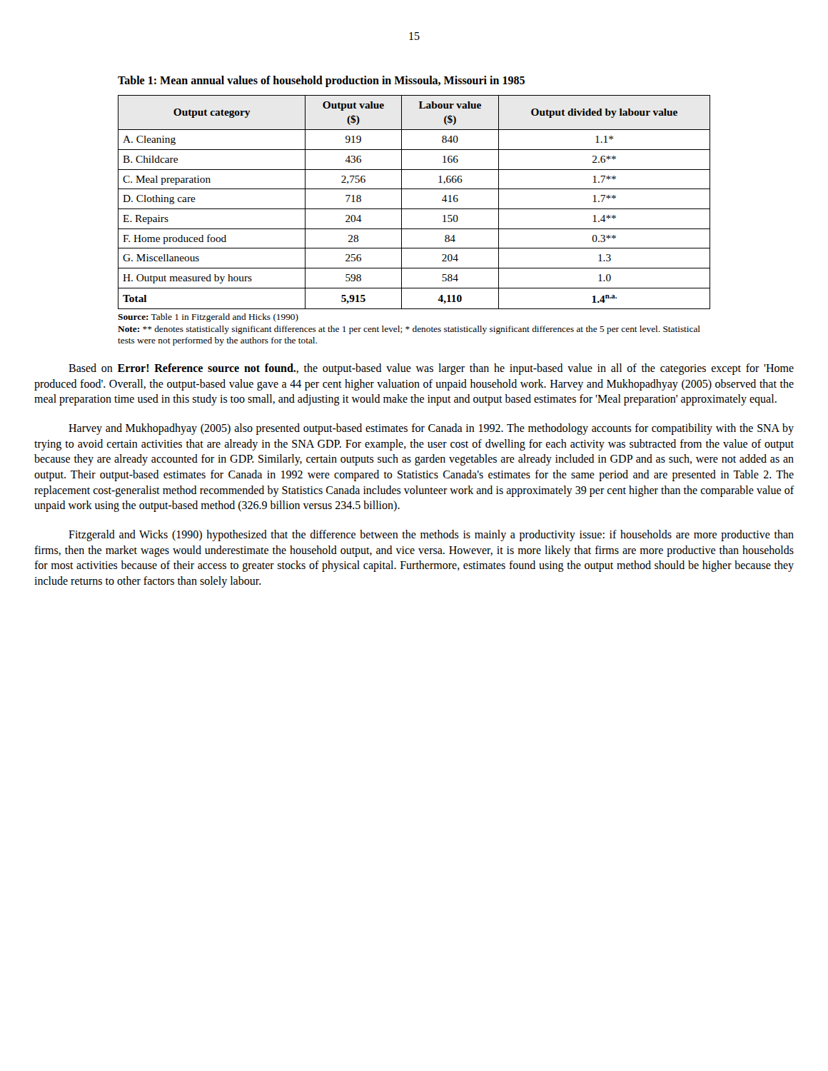15
Table 1: Mean annual values of household production in Missoula, Missouri in 1985
| Output category | Output value ($) | Labour value ($) | Output divided by labour value |
| --- | --- | --- | --- |
| A. Cleaning | 919 | 840 | 1.1* |
| B. Childcare | 436 | 166 | 2.6** |
| C. Meal preparation | 2,756 | 1,666 | 1.7** |
| D. Clothing care | 718 | 416 | 1.7** |
| E. Repairs | 204 | 150 | 1.4** |
| F. Home produced food | 28 | 84 | 0.3** |
| G. Miscellaneous | 256 | 204 | 1.3 |
| H. Output measured by hours | 598 | 584 | 1.0 |
| Total | 5,915 | 4,110 | 1.4 n.a. |
Source: Table 1 in Fitzgerald and Hicks (1990)
Note: ** denotes statistically significant differences at the 1 per cent level; * denotes statistically significant differences at the 5 per cent level. Statistical tests were not performed by the authors for the total.
Based on Error! Reference source not found., the output-based value was larger than he input-based value in all of the categories except for 'Home produced food'. Overall, the output-based value gave a 44 per cent higher valuation of unpaid household work. Harvey and Mukhopadhyay (2005) observed that the meal preparation time used in this study is too small, and adjusting it would make the input and output based estimates for 'Meal preparation' approximately equal.
Harvey and Mukhopadhyay (2005) also presented output-based estimates for Canada in 1992. The methodology accounts for compatibility with the SNA by trying to avoid certain activities that are already in the SNA GDP. For example, the user cost of dwelling for each activity was subtracted from the value of output because they are already accounted for in GDP. Similarly, certain outputs such as garden vegetables are already included in GDP and as such, were not added as an output. Their output-based estimates for Canada in 1992 were compared to Statistics Canada's estimates for the same period and are presented in Table 2. The replacement cost-generalist method recommended by Statistics Canada includes volunteer work and is approximately 39 per cent higher than the comparable value of unpaid work using the output-based method (326.9 billion versus 234.5 billion).
Fitzgerald and Wicks (1990) hypothesized that the difference between the methods is mainly a productivity issue: if households are more productive than firms, then the market wages would underestimate the household output, and vice versa. However, it is more likely that firms are more productive than households for most activities because of their access to greater stocks of physical capital. Furthermore, estimates found using the output method should be higher because they include returns to other factors than solely labour.